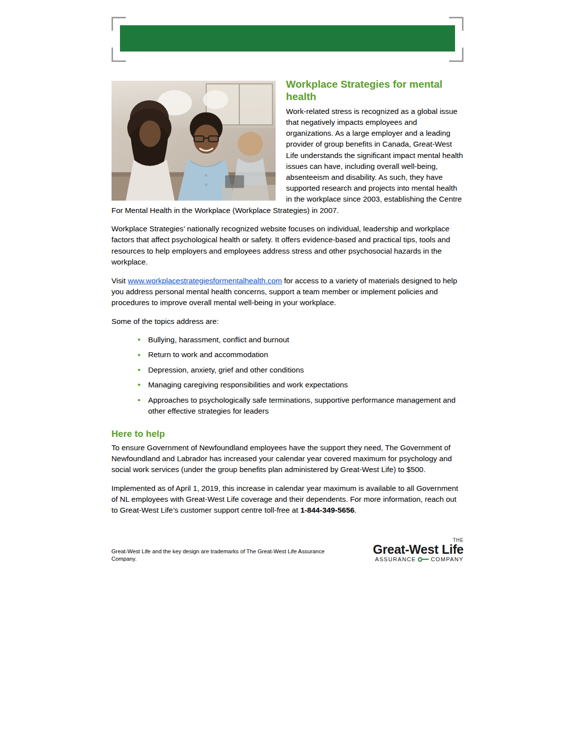Workplace Strategies for mental health
Work-related stress is recognized as a global issue that negatively impacts employees and organizations. As a large employer and a leading provider of group benefits in Canada, Great-West Life understands the significant impact mental health issues can have, including overall well-being, absenteeism and disability. As such, they have supported research and projects into mental health in the workplace since 2003, establishing the Centre For Mental Health in the Workplace (Workplace Strategies) in 2007.
Workplace Strategies’ nationally recognized website focuses on individual, leadership and workplace factors that affect psychological health or safety. It offers evidence-based and practical tips, tools and resources to help employers and employees address stress and other psychosocial hazards in the workplace.
Visit www.workplacestrategiesformentalhealth.com for access to a variety of materials designed to help you address personal mental health concerns, support a team member or implement policies and procedures to improve overall mental well-being in your workplace.
Some of the topics address are:
Bullying, harassment, conflict and burnout
Return to work and accommodation
Depression, anxiety, grief and other conditions
Managing caregiving responsibilities and work expectations
Approaches to psychologically safe terminations, supportive performance management and other effective strategies for leaders
Here to help
To ensure Government of Newfoundland employees have the support they need, The Government of Newfoundland and Labrador has increased your calendar year covered maximum for psychology and social work services (under the group benefits plan administered by Great-West Life) to $500.
Implemented as of April 1, 2019, this increase in calendar year maximum is available to all Government of NL employees with Great-West Life coverage and their dependents. For more information, reach out to Great-West Life’s customer support centre toll-free at 1-844-349-5656.
Great-West Life and the key design are trademarks of The Great-West Life Assurance Company.
THE
Great-West Life
ASSURANCE COMPANY